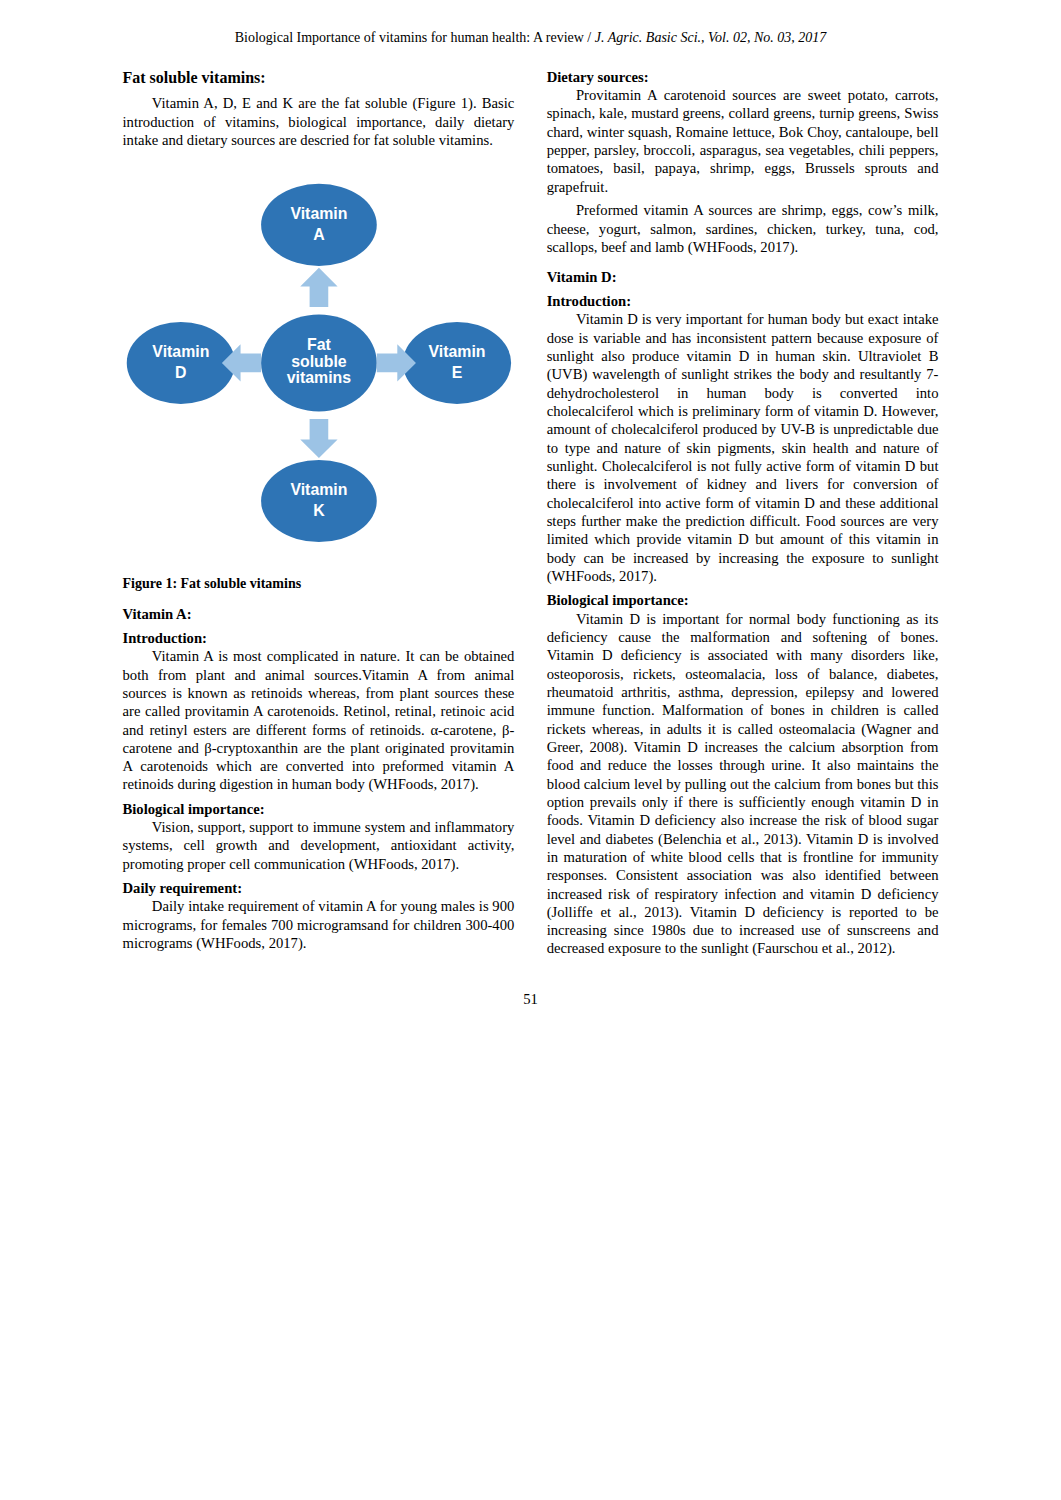Biological Importance of vitamins for human health: A review / J. Agric. Basic Sci., Vol. 02, No. 03, 2017
Fat soluble vitamins:
Vitamin A, D, E and K are the fat soluble (Figure 1). Basic introduction of vitamins, biological importance, daily dietary intake and dietary sources are descried for fat soluble vitamins.
Fat soluble vitamins Vitamin A Vitamin D Vitamin E Vitamin K
Figure 1: Fat soluble vitamins
Vitamin A:
Introduction:
Vitamin A is most complicated in nature. It can be obtained both from plant and animal sources.Vitamin A from animal sources is known as retinoids whereas, from plant sources these are called provitamin A carotenoids. Retinol, retinal, retinoic acid and retinyl esters are different forms of retinoids. α-carotene, β-carotene and β-cryptoxanthin are the plant originated provitamin A carotenoids which are converted into preformed vitamin A retinoids during digestion in human body (WHFoods, 2017).
Biological importance:
Vision, support, support to immune system and inflammatory systems, cell growth and development, antioxidant activity, promoting proper cell communication (WHFoods, 2017).
Daily requirement:
Daily intake requirement of vitamin A for young males is 900 micrograms, for females 700 microgramsand for children 300-400 micrograms (WHFoods, 2017).
Dietary sources:
Provitamin A carotenoid sources are sweet potato, carrots, spinach, kale, mustard greens, collard greens, turnip greens, Swiss chard, winter squash, Romaine lettuce, Bok Choy, cantaloupe, bell pepper, parsley, broccoli, asparagus, sea vegetables, chili peppers, tomatoes, basil, papaya, shrimp, eggs, Brussels sprouts and grapefruit.
Preformed vitamin A sources are shrimp, eggs, cow’s milk, cheese, yogurt, salmon, sardines, chicken, turkey, tuna, cod, scallops, beef and lamb (WHFoods, 2017).
Vitamin D:
Introduction:
Vitamin D is very important for human body but exact intake dose is variable and has inconsistent pattern because exposure of sunlight also produce vitamin D in human skin. Ultraviolet B (UVB) wavelength of sunlight strikes the body and resultantly 7-dehydrocholesterol in human body is converted into cholecalciferol which is preliminary form of vitamin D. However, amount of cholecalciferol produced by UV-B is unpredictable due to type and nature of skin pigments, skin health and nature of sunlight. Cholecalciferol is not fully active form of vitamin D but there is involvement of kidney and livers for conversion of cholecalciferol into active form of vitamin D and these additional steps further make the prediction difficult. Food sources are very limited which provide vitamin D but amount of this vitamin in body can be increased by increasing the exposure to sunlight (WHFoods, 2017).
Biological importance:
Vitamin D is important for normal body functioning as its deficiency cause the malformation and softening of bones. Vitamin D deficiency is associated with many disorders like, osteoporosis, rickets, osteomalacia, loss of balance, diabetes, rheumatoid arthritis, asthma, depression, epilepsy and lowered immune function. Malformation of bones in children is called rickets whereas, in adults it is called osteomalacia (Wagner and Greer, 2008). Vitamin D increases the calcium absorption from food and reduce the losses through urine. It also maintains the blood calcium level by pulling out the calcium from bones but this option prevails only if there is sufficiently enough vitamin D in foods. Vitamin D deficiency also increase the risk of blood sugar level and diabetes (Belenchia et al., 2013). Vitamin D is involved in maturation of white blood cells that is frontline for immunity responses. Consistent association was also identified between increased risk of respiratory infection and vitamin D deficiency (Jolliffe et al., 2013). Vitamin D deficiency is reported to be increasing since 1980s due to increased use of sunscreens and decreased exposure to the sunlight (Faurschou et al., 2012).
51